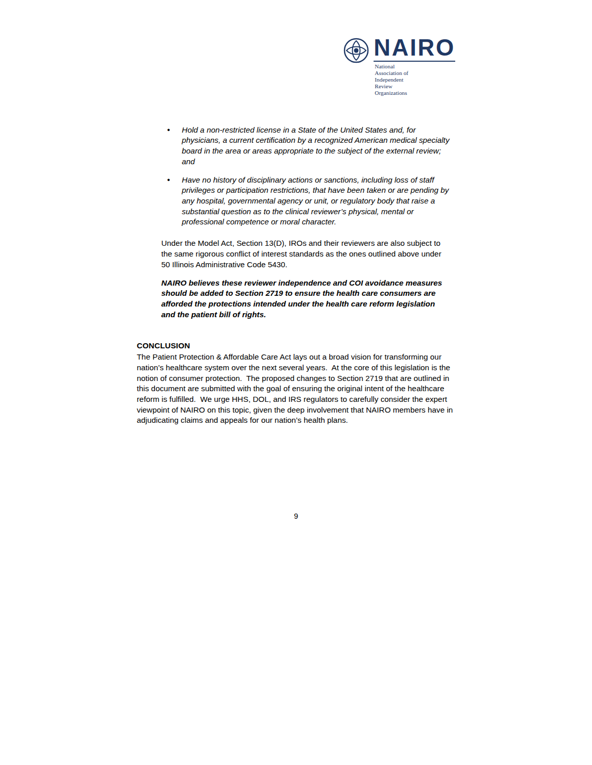NAIRO
National Association of Independent Review Organizations
Hold a non-restricted license in a State of the United States and, for physicians, a current certification by a recognized American medical specialty board in the area or areas appropriate to the subject of the external review; and
Have no history of disciplinary actions or sanctions, including loss of staff privileges or participation restrictions, that have been taken or are pending by any hospital, governmental agency or unit, or regulatory body that raise a substantial question as to the clinical reviewer’s physical, mental or professional competence or moral character.
Under the Model Act, Section 13(D), IROs and their reviewers are also subject to the same rigorous conflict of interest standards as the ones outlined above under 50 Illinois Administrative Code 5430.
NAIRO believes these reviewer independence and COI avoidance measures should be added to Section 2719 to ensure the health care consumers are afforded the protections intended under the health care reform legislation and the patient bill of rights.
Conclusion
The Patient Protection & Affordable Care Act lays out a broad vision for transforming our nation’s healthcare system over the next several years. At the core of this legislation is the notion of consumer protection. The proposed changes to Section 2719 that are outlined in this document are submitted with the goal of ensuring the original intent of the healthcare reform is fulfilled. We urge HHS, DOL, and IRS regulators to carefully consider the expert viewpoint of NAIRO on this topic, given the deep involvement that NAIRO members have in adjudicating claims and appeals for our nation’s health plans.
9